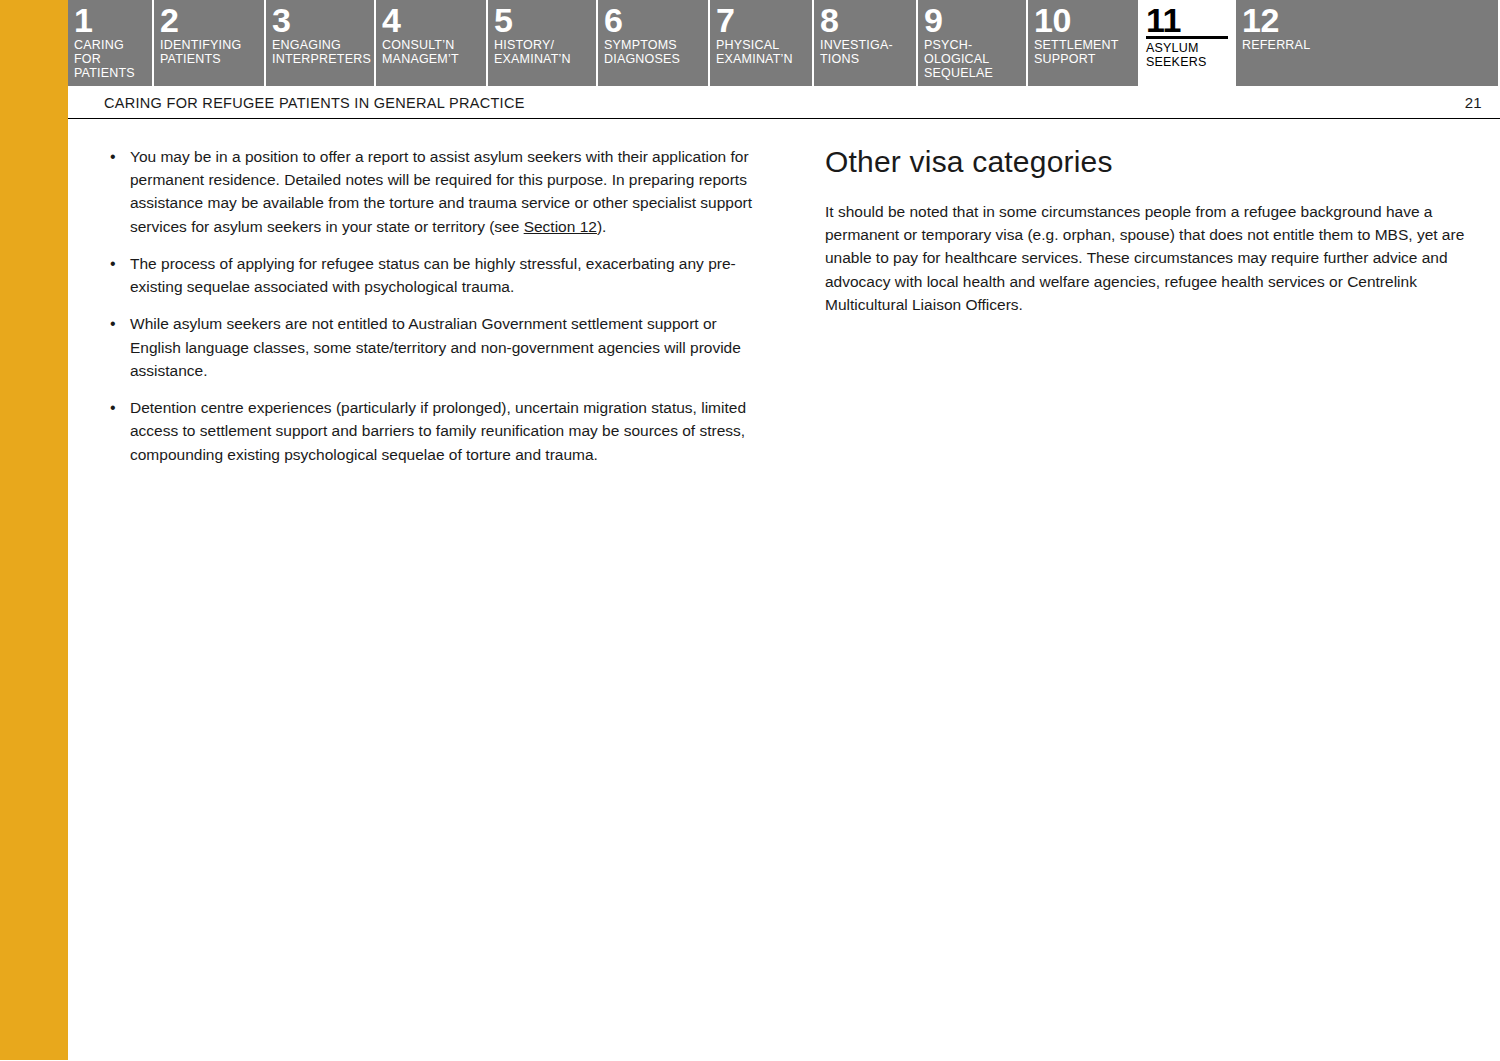1 Caring for patients
2 Identifying patients
3 Engaging interpreters
4 Consult’n managem’t
5 History/ examinat’n
6 Symptoms diagnoses
7 Physical examinat’n
8 Investiga- tions
9 Psych- ological sequelae
10 Settlement support
11 Asylum seekers
12 Referral
Caring for refugee patients in general practice 21
You may be in a position to offer a report to assist asylum seekers with their application for permanent residence. Detailed notes will be required for this purpose. In preparing reports assistance may be available from the torture and trauma service or other specialist support services for asylum seekers in your state or territory (see Section 12).
The process of applying for refugee status can be highly stressful, exacerbating any pre-existing sequelae associated with psychological trauma.
While asylum seekers are not entitled to Australian Government settlement support or English language classes, some state/territory and non-government agencies will provide assistance.
Detention centre experiences (particularly if prolonged), uncertain migration status, limited access to settlement support and barriers to family reunification may be sources of stress, compounding existing psychological sequelae of torture and trauma.
Other visa categories
It should be noted that in some circumstances people from a refugee background have a permanent or temporary visa (e.g. orphan, spouse) that does not entitle them to MBS, yet are unable to pay for healthcare services. These circumstances may require further advice and advocacy with local health and welfare agencies, refugee health services or Centrelink Multicultural Liaison Officers.